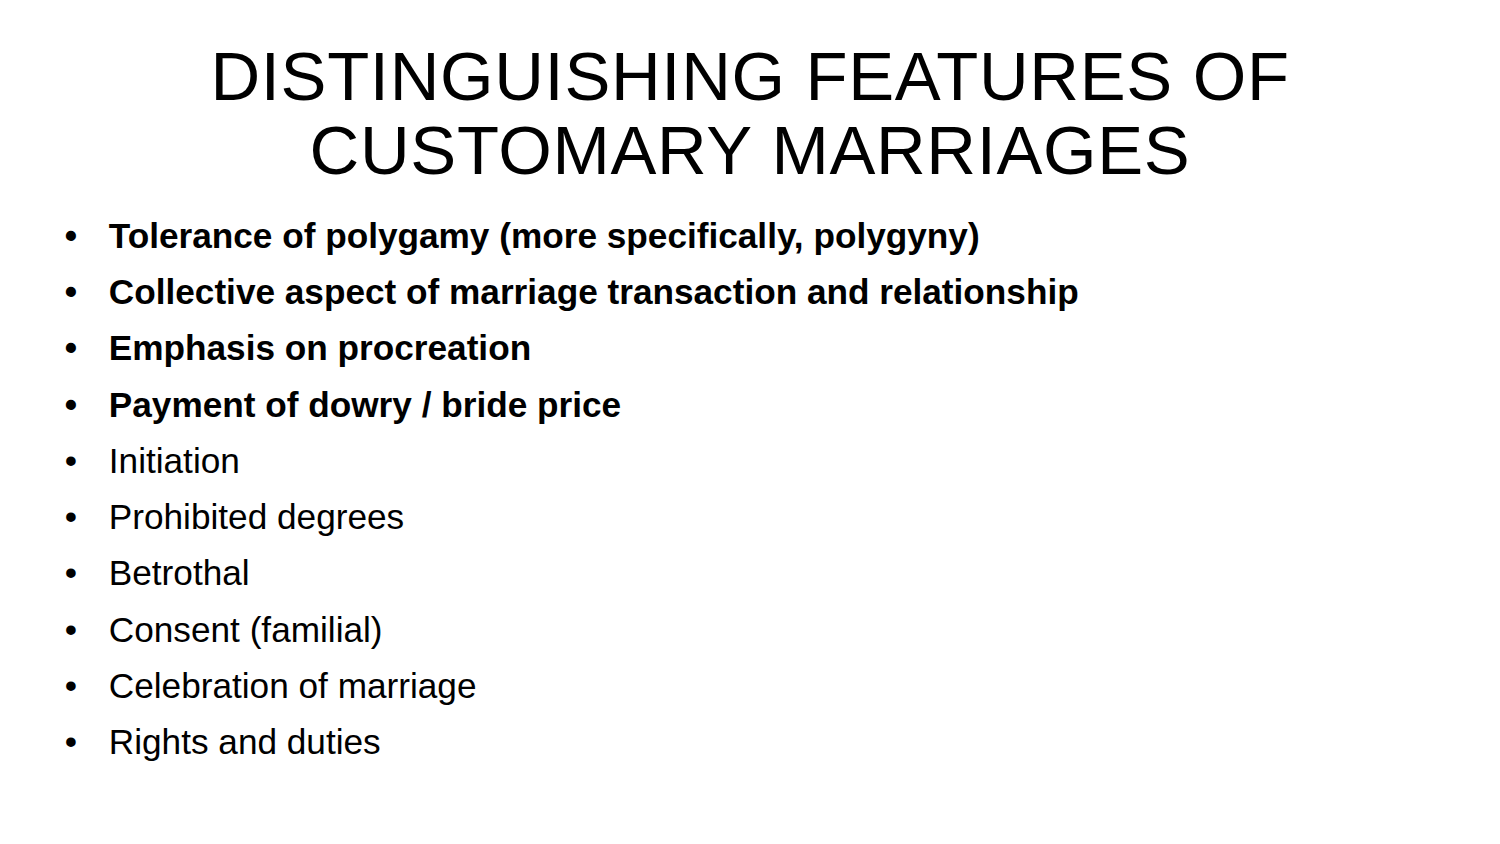DISTINGUISHING FEATURES OF CUSTOMARY MARRIAGES
Tolerance of polygamy (more specifically, polygyny)
Collective aspect of marriage transaction and relationship
Emphasis on procreation
Payment of dowry / bride price
Initiation
Prohibited degrees
Betrothal
Consent (familial)
Celebration of marriage
Rights and duties